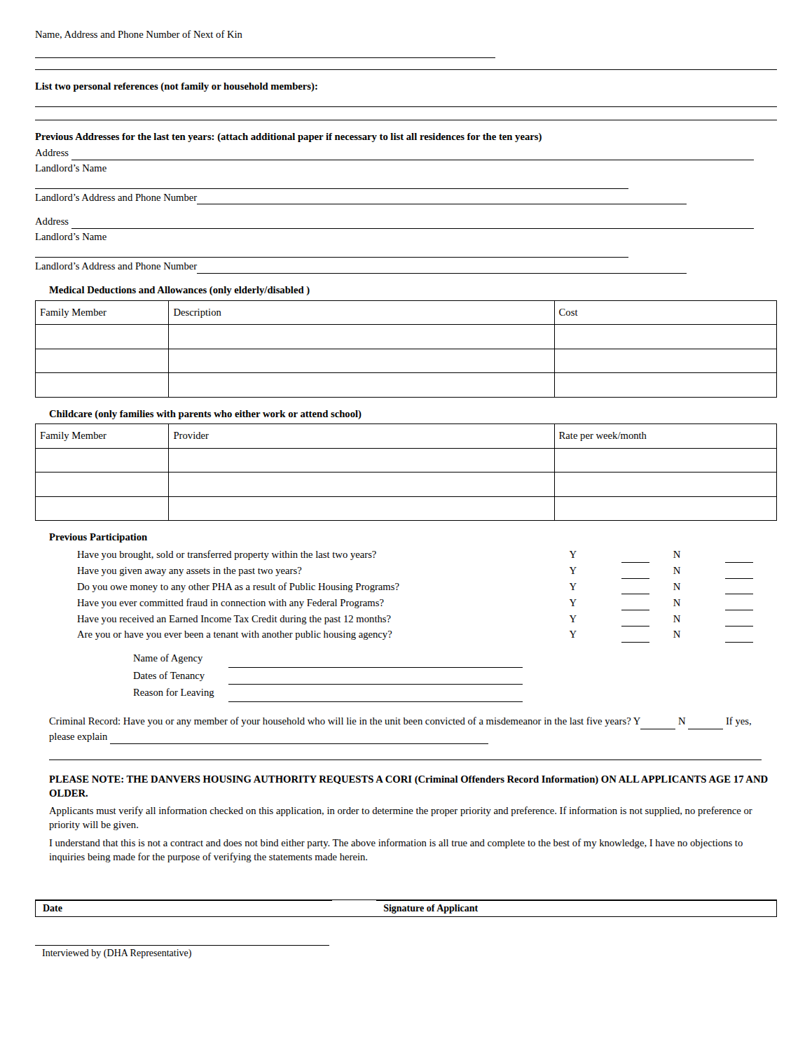Name, Address and Phone Number of Next of Kin
List two personal references (not family or household members):
Previous Addresses for the last ten years: (attach additional paper if necessary to list all residences for the ten years)
Address
Landlord’s Name
Landlord’s Address and Phone Number
Address
Landlord’s Name
Landlord’s Address and Phone Number
Medical Deductions and Allowances (only elderly/disabled )
| Family Member | Description | Cost |
| --- | --- | --- |
Childcare (only families with parents who either work or attend school)
| Family Member | Provider | Rate per week/month |
| --- | --- | --- |
Previous Participation
| Have you brought, sold or transferred property within the last two years? | Y | | N | |
| Have you given away any assets in the past two years? | Y | | N | |
| Do you owe money to any other PHA as a result of Public Housing Programs? | Y | | N | |
| Have you ever committed fraud in connection with any Federal Programs? | Y | | N | |
| Have you received an Earned Income Tax Credit during the past 12 months? | Y | | N | |
| Are you or have you ever been a tenant with another public housing agency? | Y | | N | |
| Name of Agency | |
| Dates of Tenancy | |
| Reason for Leaving | |
Criminal Record: Have you or any member of your household who will lie in the unit been convicted of a misdemeanor in the last five years? Y N If yes, please explain
PLEASE NOTE: THE DANVERS HOUSING AUTHORITY REQUESTS A CORI (Criminal Offenders Record Information) ON ALL APPLICANTS AGE 17 AND OLDER.
Applicants must verify all information checked on this application, in order to determine the proper priority and preference. If information is not supplied, no preference or priority will be given.
I understand that this is not a contract and does not bind either party. The above information is all true and complete to the best of my knowledge, I have no objections to inquiries being made for the purpose of verifying the statements made herein.
| Date | | Signature of Applicant |
Interviewed by (DHA Representative)